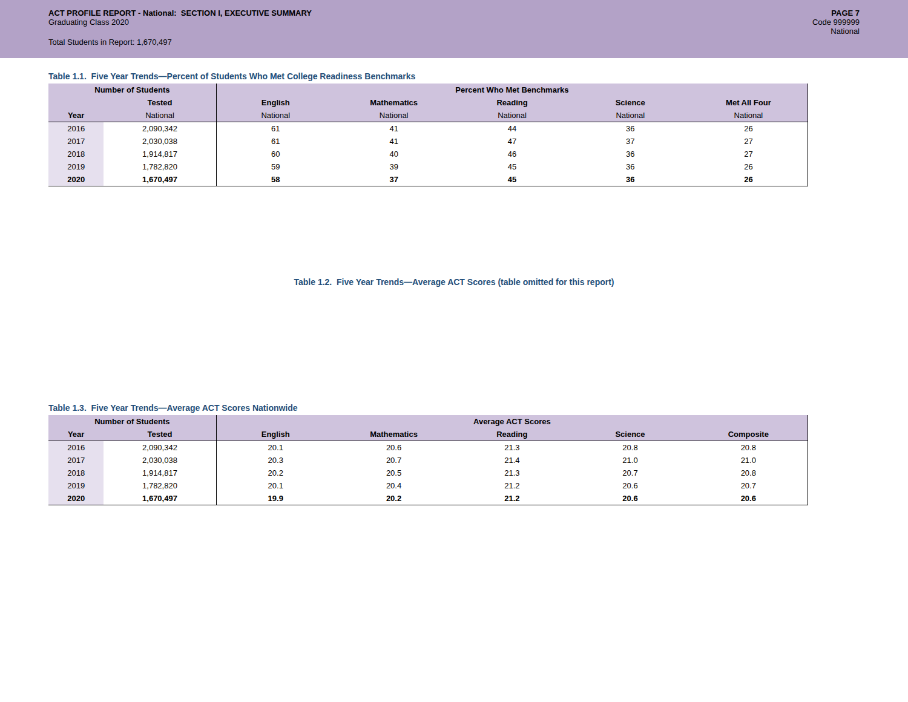ACT PROFILE REPORT - National: SECTION I, EXECUTIVE SUMMARY
Graduating Class 2020
Total Students in Report: 1,670,497
PAGE 7
Code 999999
National
Table 1.1. Five Year Trends—Percent of Students Who Met College Readiness Benchmarks
| Number of Students | Percent Who Met Benchmarks |
| --- | --- |
| | Tested | English | Mathematics | Reading | Science | Met All Four |
| Year | National | National | National | National | National | National |
| 2016 | 2,090,342 | 61 | 41 | 44 | 36 | 26 |
| 2017 | 2,030,038 | 61 | 41 | 47 | 37 | 27 |
| 2018 | 1,914,817 | 60 | 40 | 46 | 36 | 27 |
| 2019 | 1,782,820 | 59 | 39 | 45 | 36 | 26 |
| 2020 | 1,670,497 | 58 | 37 | 45 | 36 | 26 |
Table 1.2. Five Year Trends—Average ACT Scores (table omitted for this report)
Table 1.3. Five Year Trends—Average ACT Scores Nationwide
| Number of Students | Average ACT Scores |
| --- | --- |
| Year | Tested | English | Mathematics | Reading | Science | Composite |
| 2016 | 2,090,342 | 20.1 | 20.6 | 21.3 | 20.8 | 20.8 |
| 2017 | 2,030,038 | 20.3 | 20.7 | 21.4 | 21.0 | 21.0 |
| 2018 | 1,914,817 | 20.2 | 20.5 | 21.3 | 20.7 | 20.8 |
| 2019 | 1,782,820 | 20.1 | 20.4 | 21.2 | 20.6 | 20.7 |
| 2020 | 1,670,497 | 19.9 | 20.2 | 21.2 | 20.6 | 20.6 |